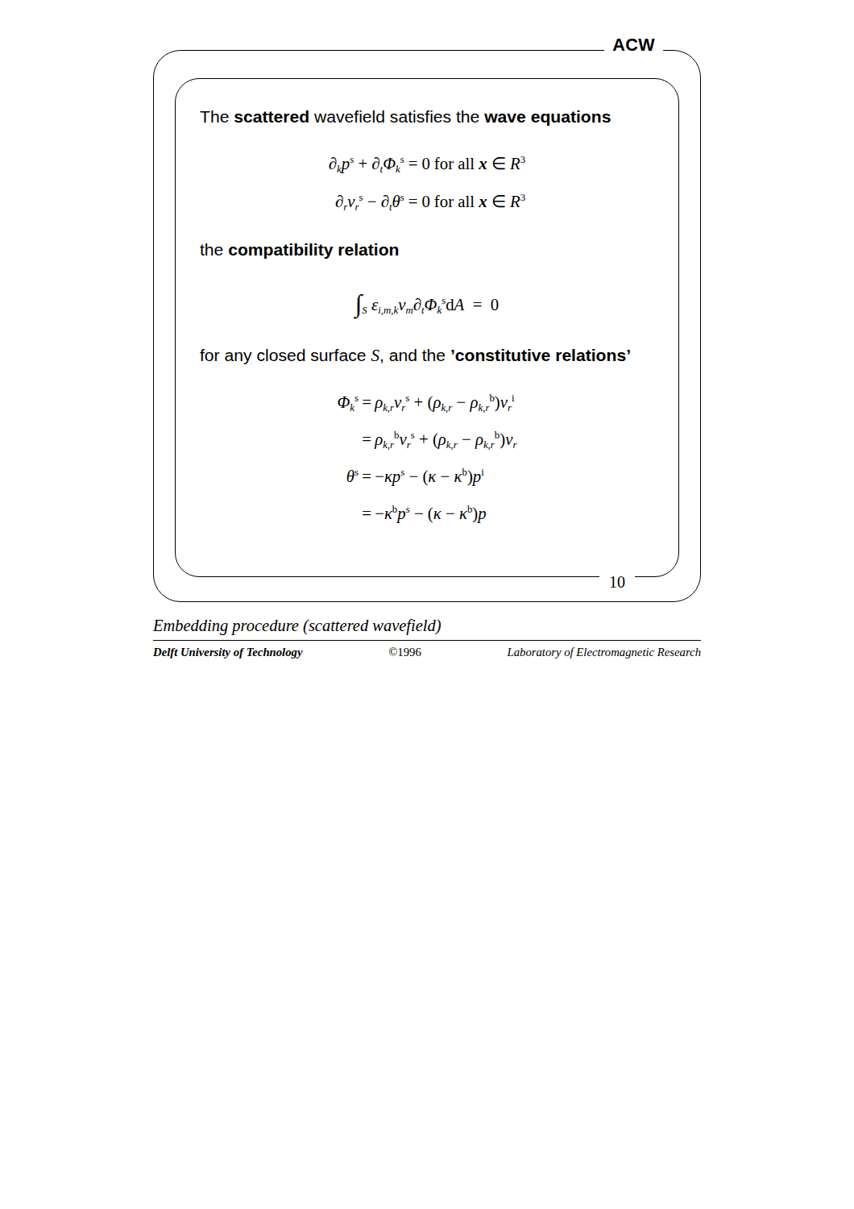ACW
The scattered wavefield satisfies the wave equations
| ∂ k p s + ∂ t Φ k s | = | 0 | for all x ∈ R 3 |
| ∂ r v r s − ∂ t θ s | = | 0 | for all x ∈ R 3 |
the compatibility relation
∫S εi,m,kνm∂tΦksdA = 0
for any closed surface S, and the ’constitutive relations’
| Φ k s | = | ρ k,r v r s + ( ρ k,r − ρ k,r b ) v r i |
| | = | ρ k,r b v r s + ( ρ k,r − ρ k,r b ) v r |
| θ s | = | − κp s − ( κ − κ b ) p i |
| | = | − κ b p s − ( κ − κ b ) p |
10
Embedding procedure (scattered wavefield)
Delft University of Technology ©1996 Laboratory of Electromagnetic Research